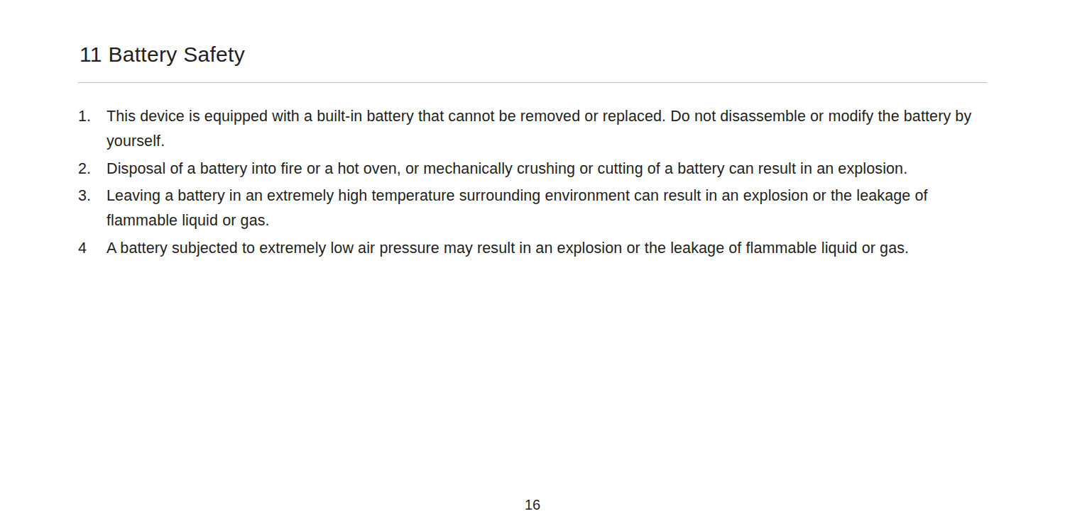11 Battery Safety
1. This device is equipped with a built-in battery that cannot be removed or replaced. Do not disassemble or modify the battery by yourself.
2. Disposal of a battery into fire or a hot oven, or mechanically crushing or cutting of a battery can result in an explosion.
3. Leaving a battery in an extremely high temperature surrounding environment can result in an explosion or the leakage of flammable liquid or gas.
4 A battery subjected to extremely low air pressure may result in an explosion or the leakage of flammable liquid or gas.
16